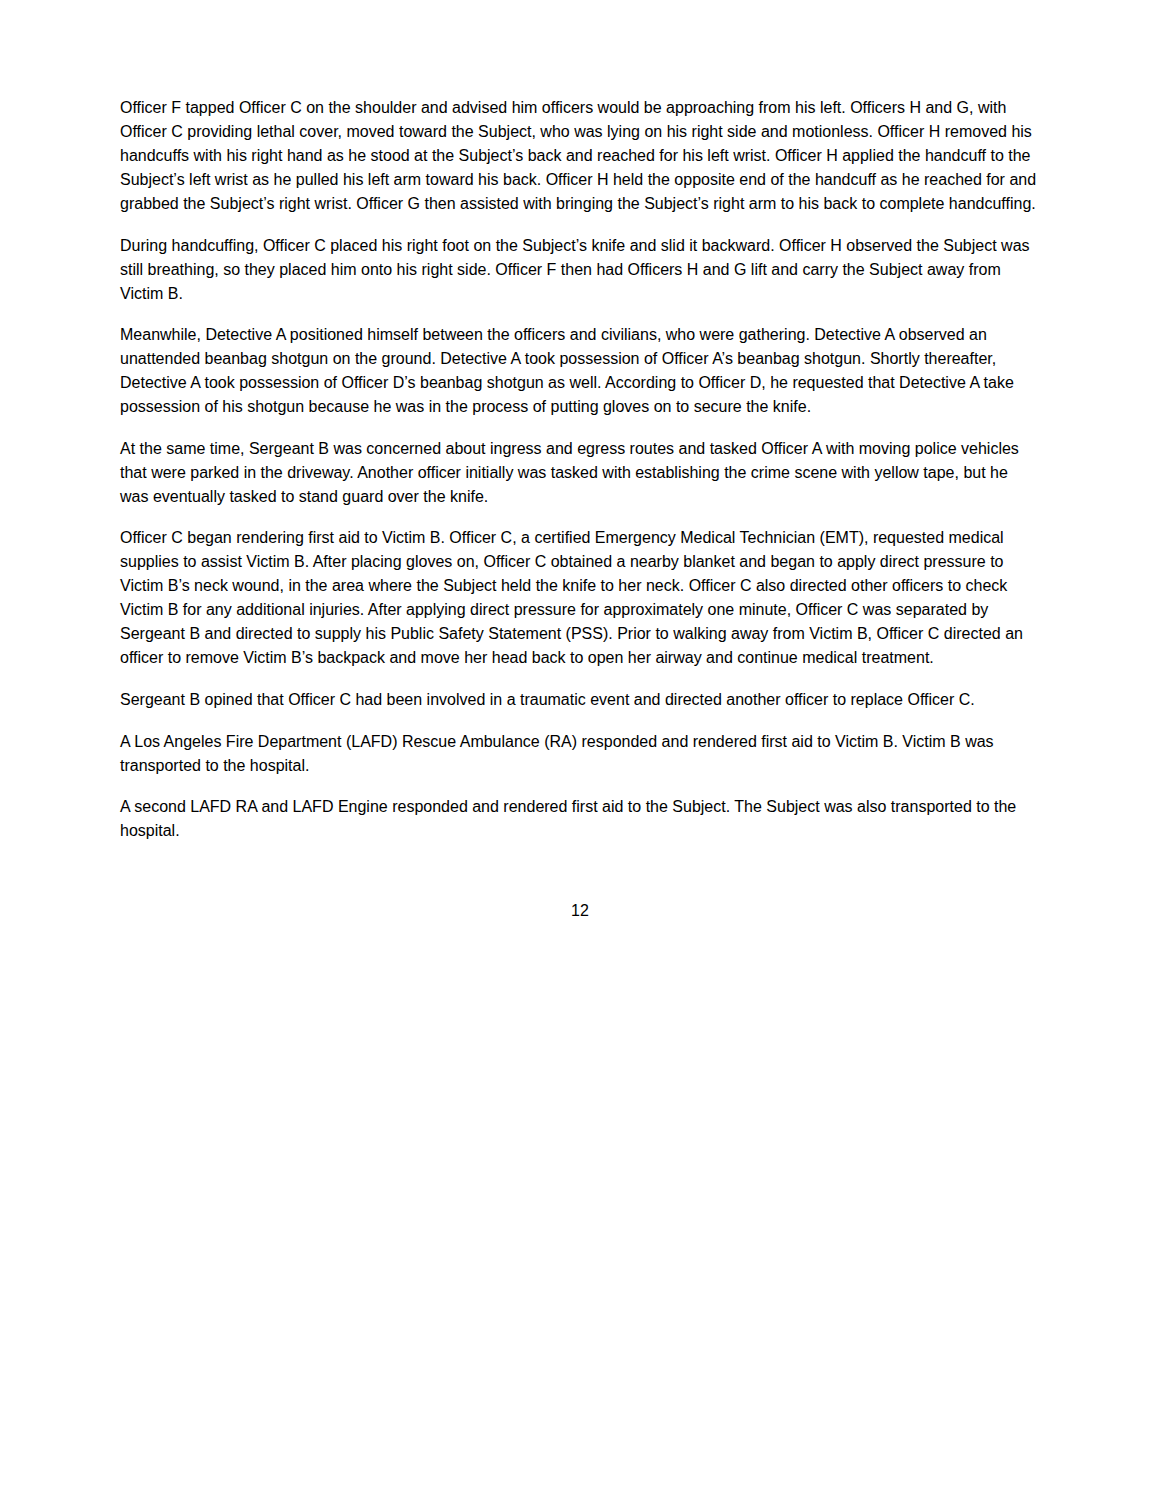Officer F tapped Officer C on the shoulder and advised him officers would be approaching from his left. Officers H and G, with Officer C providing lethal cover, moved toward the Subject, who was lying on his right side and motionless. Officer H removed his handcuffs with his right hand as he stood at the Subject’s back and reached for his left wrist. Officer H applied the handcuff to the Subject’s left wrist as he pulled his left arm toward his back. Officer H held the opposite end of the handcuff as he reached for and grabbed the Subject’s right wrist. Officer G then assisted with bringing the Subject’s right arm to his back to complete handcuffing.
During handcuffing, Officer C placed his right foot on the Subject’s knife and slid it backward. Officer H observed the Subject was still breathing, so they placed him onto his right side. Officer F then had Officers H and G lift and carry the Subject away from Victim B.
Meanwhile, Detective A positioned himself between the officers and civilians, who were gathering. Detective A observed an unattended beanbag shotgun on the ground. Detective A took possession of Officer A’s beanbag shotgun. Shortly thereafter, Detective A took possession of Officer D’s beanbag shotgun as well. According to Officer D, he requested that Detective A take possession of his shotgun because he was in the process of putting gloves on to secure the knife.
At the same time, Sergeant B was concerned about ingress and egress routes and tasked Officer A with moving police vehicles that were parked in the driveway. Another officer initially was tasked with establishing the crime scene with yellow tape, but he was eventually tasked to stand guard over the knife.
Officer C began rendering first aid to Victim B. Officer C, a certified Emergency Medical Technician (EMT), requested medical supplies to assist Victim B. After placing gloves on, Officer C obtained a nearby blanket and began to apply direct pressure to Victim B’s neck wound, in the area where the Subject held the knife to her neck. Officer C also directed other officers to check Victim B for any additional injuries. After applying direct pressure for approximately one minute, Officer C was separated by Sergeant B and directed to supply his Public Safety Statement (PSS). Prior to walking away from Victim B, Officer C directed an officer to remove Victim B’s backpack and move her head back to open her airway and continue medical treatment.
Sergeant B opined that Officer C had been involved in a traumatic event and directed another officer to replace Officer C.
A Los Angeles Fire Department (LAFD) Rescue Ambulance (RA) responded and rendered first aid to Victim B. Victim B was transported to the hospital.
A second LAFD RA and LAFD Engine responded and rendered first aid to the Subject. The Subject was also transported to the hospital.
12